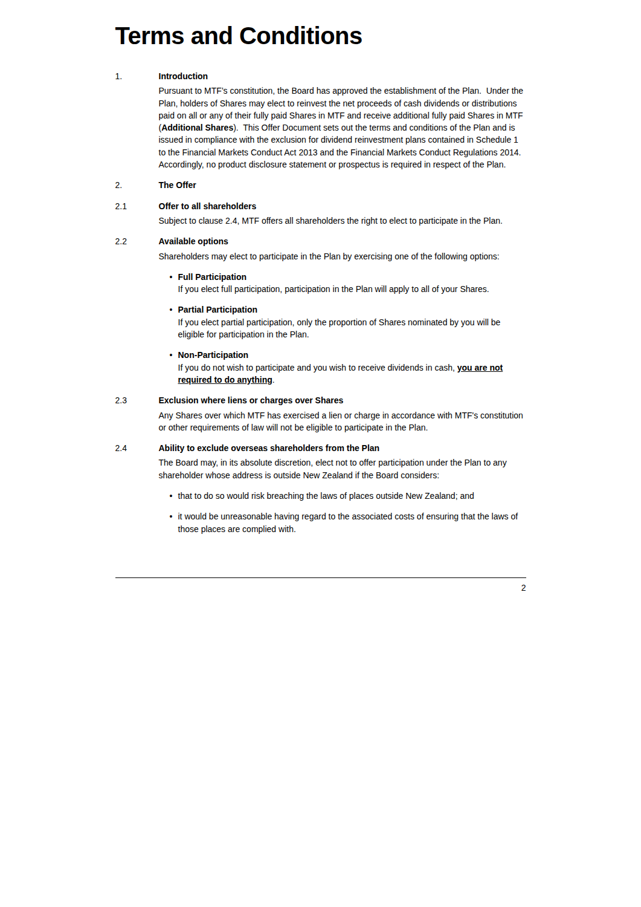Terms and Conditions
1.
Introduction
Pursuant to MTF’s constitution, the Board has approved the establishment of the Plan. Under the Plan, holders of Shares may elect to reinvest the net proceeds of cash dividends or distributions paid on all or any of their fully paid Shares in MTF and receive additional fully paid Shares in MTF (Additional Shares). This Offer Document sets out the terms and conditions of the Plan and is issued in compliance with the exclusion for dividend reinvestment plans contained in Schedule 1 to the Financial Markets Conduct Act 2013 and the Financial Markets Conduct Regulations 2014. Accordingly, no product disclosure statement or prospectus is required in respect of the Plan.
2.
The Offer
2.1
Offer to all shareholders
Subject to clause 2.4, MTF offers all shareholders the right to elect to participate in the Plan.
2.2
Available options
Shareholders may elect to participate in the Plan by exercising one of the following options:
Full Participation If you elect full participation, participation in the Plan will apply to all of your Shares.
Partial Participation If you elect partial participation, only the proportion of Shares nominated by you will be eligible for participation in the Plan.
Non-Participation If you do not wish to participate and you wish to receive dividends in cash, you are not required to do anything.
2.3
Exclusion where liens or charges over Shares
Any Shares over which MTF has exercised a lien or charge in accordance with MTF's constitution or other requirements of law will not be eligible to participate in the Plan.
2.4
Ability to exclude overseas shareholders from the Plan
The Board may, in its absolute discretion, elect not to offer participation under the Plan to any shareholder whose address is outside New Zealand if the Board considers:
that to do so would risk breaching the laws of places outside New Zealand; and
it would be unreasonable having regard to the associated costs of ensuring that the laws of those places are complied with.
2